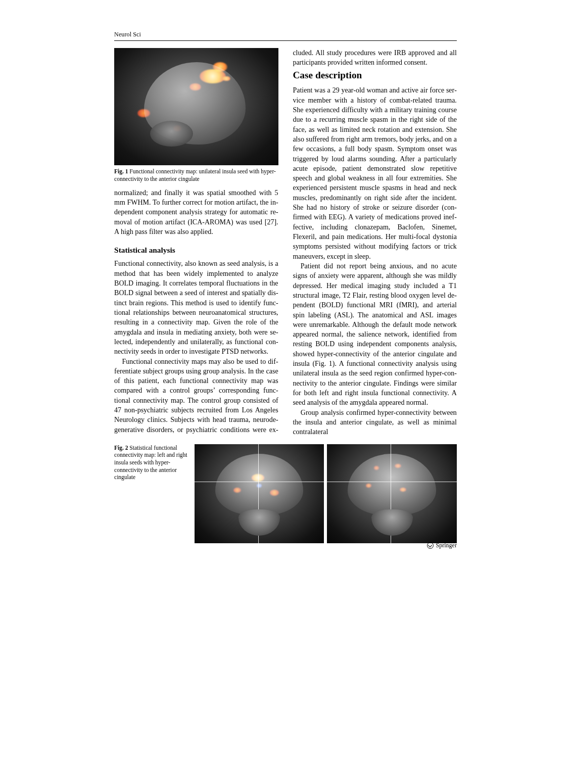Neurol Sci
Fig. 1 Functional connectivity map: unilateral insula seed with hyper-connectivity to the anterior cingulate
normalized; and finally it was spatial smoothed with 5 mm FWHM. To further correct for motion artifact, the independent component analysis strategy for automatic removal of motion artifact (ICA-AROMA) was used [27]. A high pass filter was also applied.
Statistical analysis
Functional connectivity, also known as seed analysis, is a method that has been widely implemented to analyze BOLD imaging. It correlates temporal fluctuations in the BOLD signal between a seed of interest and spatially distinct brain regions. This method is used to identify functional relationships between neuroanatomical structures, resulting in a connectivity map. Given the role of the amygdala and insula in mediating anxiety, both were selected, independently and unilaterally, as functional connectivity seeds in order to investigate PTSD networks.
Functional connectivity maps may also be used to differentiate subject groups using group analysis. In the case of this patient, each functional connectivity map was compared with a control groups’ corresponding functional connectivity map. The control group consisted of 47 non-psychiatric subjects recruited from Los Angeles Neurology clinics. Subjects with head trauma, neurodegenerative disorders, or psychiatric conditions were excluded. All study procedures were IRB approved and all participants provided written informed consent.
Case description
Patient was a 29 year-old woman and active air force service member with a history of combat-related trauma. She experienced difficulty with a military training course due to a recurring muscle spasm in the right side of the face, as well as limited neck rotation and extension. She also suffered from right arm tremors, body jerks, and on a few occasions, a full body spasm. Symptom onset was triggered by loud alarms sounding. After a particularly acute episode, patient demonstrated slow repetitive speech and global weakness in all four extremities. She experienced persistent muscle spasms in head and neck muscles, predominantly on right side after the incident. She had no history of stroke or seizure disorder (confirmed with EEG). A variety of medications proved ineffective, including clonazepam, Baclofen, Sinemet, Flexeril, and pain medications. Her multi-focal dystonia symptoms persisted without modifying factors or trick maneuvers, except in sleep.
Patient did not report being anxious, and no acute signs of anxiety were apparent, although she was mildly depressed. Her medical imaging study included a T1 structural image, T2 Flair, resting blood oxygen level dependent (BOLD) functional MRI (fMRI), and arterial spin labeling (ASL). The anatomical and ASL images were unremarkable. Although the default mode network appeared normal, the salience network, identified from resting BOLD using independent components analysis, showed hyper-connectivity of the anterior cingulate and insula (Fig. 1). A functional connectivity analysis using unilateral insula as the seed region confirmed hyper-connectivity to the anterior cingulate. Findings were similar for both left and right insula functional connectivity. A seed analysis of the amygdala appeared normal.
Group analysis confirmed hyper-connectivity between the insula and anterior cingulate, as well as minimal contralateral
Fig. 2 Statistical functional connectivity map: left and right insula seeds with hyper-connectivity to the anterior cingulate
Springer